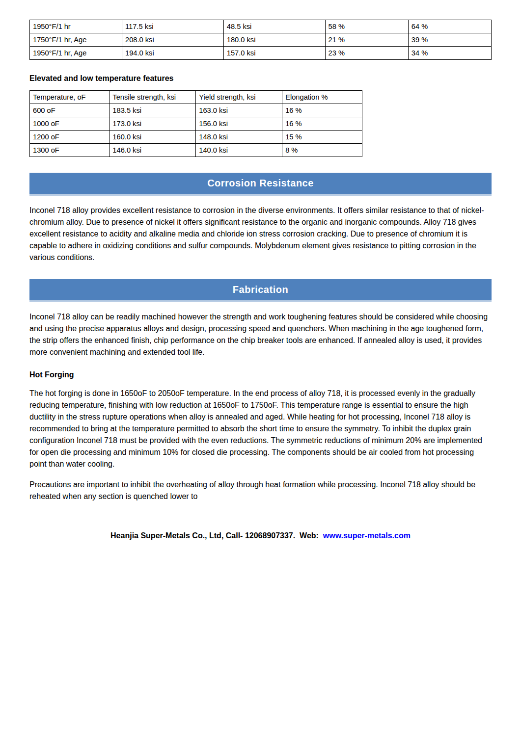| 1950°F/1 hr | 117.5 ksi | 48.5 ksi | 58 % | 64 % |
| 1750°F/1 hr, Age | 208.0 ksi | 180.0 ksi | 21 % | 39 % |
| 1950°F/1 hr, Age | 194.0 ksi | 157.0 ksi | 23 % | 34 % |
Elevated and low temperature features
| Temperature, oF | Tensile strength, ksi | Yield strength, ksi | Elongation % |
| 600 oF | 183.5 ksi | 163.0 ksi | 16 % |
| 1000 oF | 173.0 ksi | 156.0 ksi | 16 % |
| 1200 oF | 160.0 ksi | 148.0 ksi | 15 % |
| 1300 oF | 146.0 ksi | 140.0 ksi | 8 % |
Corrosion Resistance
Inconel 718 alloy provides excellent resistance to corrosion in the diverse environments. It offers similar resistance to that of nickel-chromium alloy. Due to presence of nickel it offers significant resistance to the organic and inorganic compounds. Alloy 718 gives excellent resistance to acidity and alkaline media and chloride ion stress corrosion cracking. Due to presence of chromium it is capable to adhere in oxidizing conditions and sulfur compounds. Molybdenum element gives resistance to pitting corrosion in the various conditions.
Fabrication
Inconel 718 alloy can be readily machined however the strength and work toughening features should be considered while choosing and using the precise apparatus alloys and design, processing speed and quenchers. When machining in the age toughened form, the strip offers the enhanced finish, chip performance on the chip breaker tools are enhanced. If annealed alloy is used, it provides more convenient machining and extended tool life.
Hot Forging
The hot forging is done in 1650oF to 2050oF temperature. In the end process of alloy 718, it is processed evenly in the gradually reducing temperature, finishing with low reduction at 1650oF to 1750oF. This temperature range is essential to ensure the high ductility in the stress rupture operations when alloy is annealed and aged. While heating for hot processing, Inconel 718 alloy is recommended to bring at the temperature permitted to absorb the short time to ensure the symmetry. To inhibit the duplex grain configuration Inconel 718 must be provided with the even reductions. The symmetric reductions of minimum 20% are implemented for open die processing and minimum 10% for closed die processing. The components should be air cooled from hot processing point than water cooling.
Precautions are important to inhibit the overheating of alloy through heat formation while processing. Inconel 718 alloy should be reheated when any section is quenched lower to
Heanjia Super-Metals Co., Ltd, Call- 12068907337. Web: www.super-metals.com